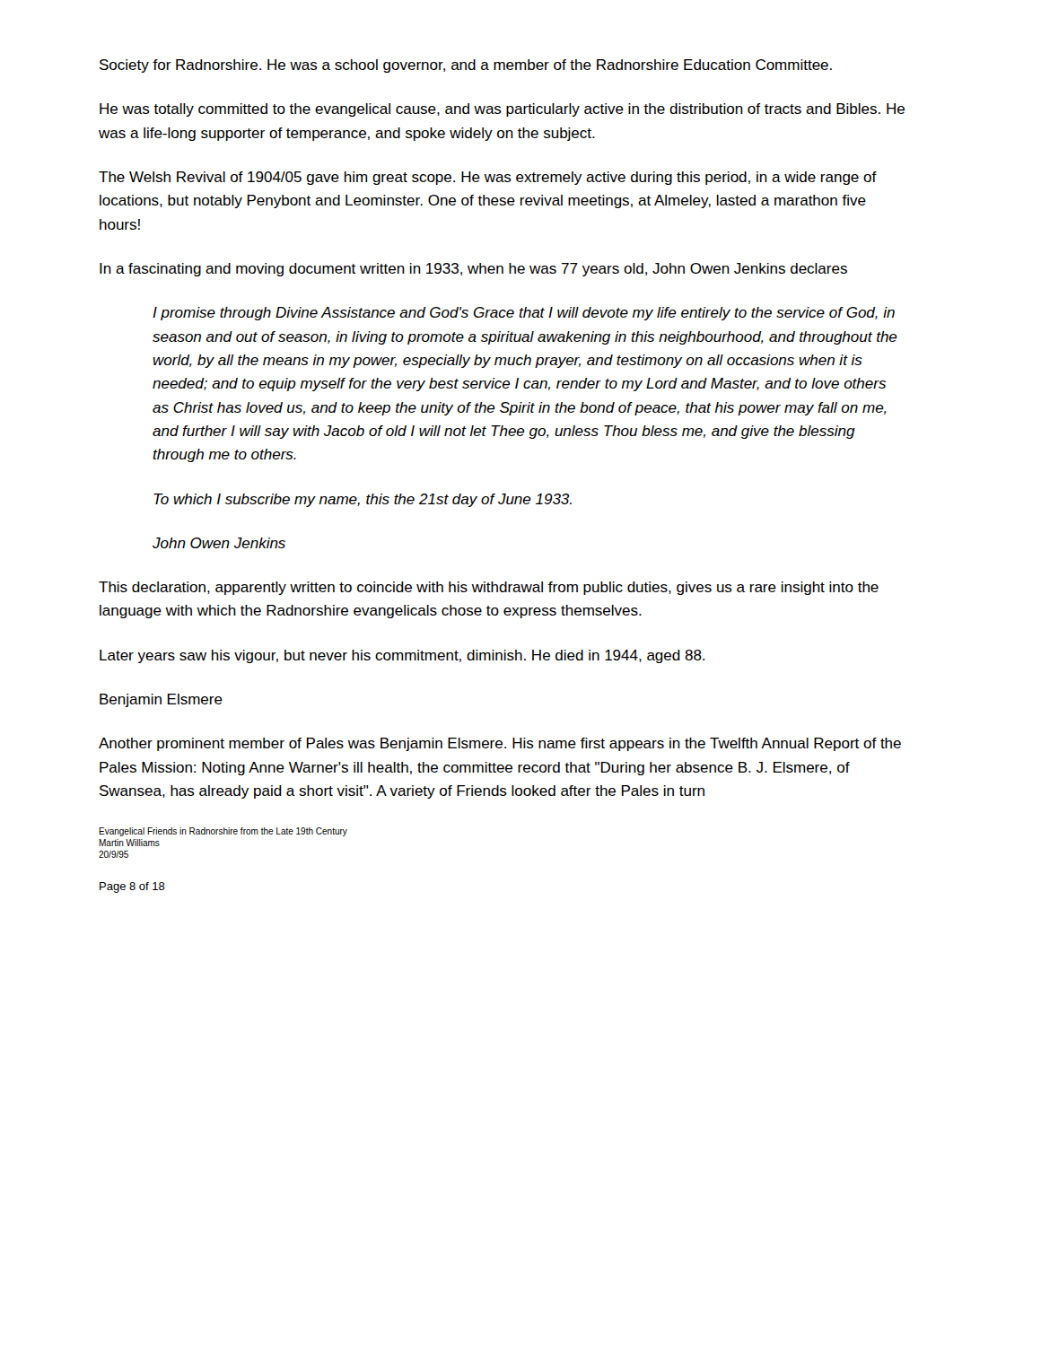Society for Radnorshire. He was a school governor, and a member of the Radnorshire Education Committee.
He was totally committed to the evangelical cause, and was particularly active in the distribution of tracts and Bibles. He was a life-long supporter of temperance, and spoke widely on the subject.
The Welsh Revival of 1904/05 gave him great scope. He was extremely active during this period, in a wide range of locations, but notably Penybont and Leominster. One of these revival meetings, at Almeley, lasted a marathon five hours!
In a fascinating and moving document written in 1933, when he was 77 years old, John Owen Jenkins declares
I promise through Divine Assistance and God's Grace that I will devote my life entirely to the service of God, in season and out of season, in living to promote a spiritual awakening in this neighbourhood, and throughout the world, by all the means in my power, especially by much prayer, and testimony on all occasions when it is needed; and to equip myself for the very best service I can, render to my Lord and Master, and to love others as Christ has loved us, and to keep the unity of the Spirit in the bond of peace, that his power may fall on me, and further I will say with Jacob of old I will not let Thee go, unless Thou bless me, and give the blessing through me to others.
To which I subscribe my name, this the 21st day of June 1933.
John Owen Jenkins
This declaration, apparently written to coincide with his withdrawal from public duties, gives us a rare insight into the language with which the Radnorshire evangelicals chose to express themselves.
Later years saw his vigour, but never his commitment, diminish. He died in 1944, aged 88.
Benjamin Elsmere
Another prominent member of Pales was Benjamin Elsmere. His name first appears in the Twelfth Annual Report of the Pales Mission: Noting Anne Warner's ill health, the committee record that "During her absence B. J. Elsmere, of Swansea, has already paid a short visit". A variety of Friends looked after the Pales in turn
Evangelical Friends in Radnorshire from the Late 19th Century
Martin Williams
20/9/95
Page 8 of 18